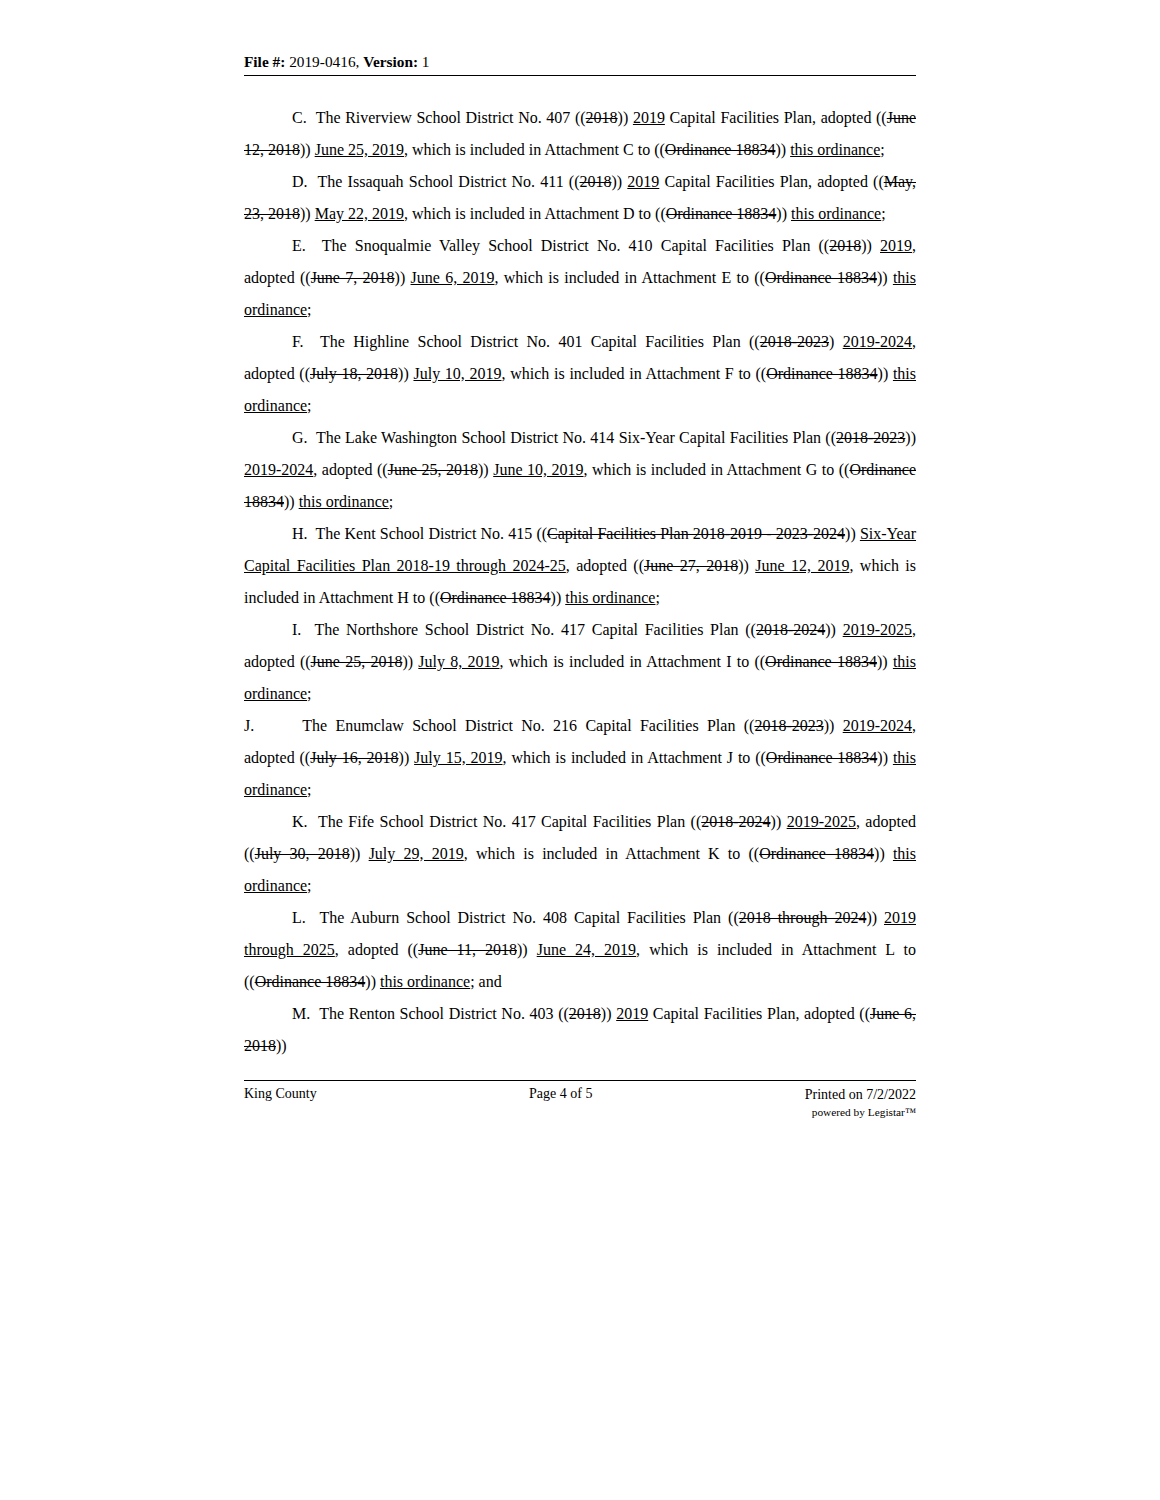File #: 2019-0416, Version: 1
C. The Riverview School District No. 407 ((2018)) 2019 Capital Facilities Plan, adopted ((June 12, 2018)) June 25, 2019, which is included in Attachment C to ((Ordinance 18834)) this ordinance;
D. The Issaquah School District No. 411 ((2018)) 2019 Capital Facilities Plan, adopted ((May, 23, 2018)) May 22, 2019, which is included in Attachment D to ((Ordinance 18834)) this ordinance;
E. The Snoqualmie Valley School District No. 410 Capital Facilities Plan ((2018)) 2019, adopted ((June 7, 2018)) June 6, 2019, which is included in Attachment E to ((Ordinance 18834)) this ordinance;
F. The Highline School District No. 401 Capital Facilities Plan ((2018-2023) 2019-2024, adopted ((July 18, 2018)) July 10, 2019, which is included in Attachment F to ((Ordinance 18834)) this ordinance;
G. The Lake Washington School District No. 414 Six-Year Capital Facilities Plan ((2018-2023)) 2019-2024, adopted ((June 25, 2018)) June 10, 2019, which is included in Attachment G to ((Ordinance 18834)) this ordinance;
H. The Kent School District No. 415 ((Capital Facilities Plan 2018-2019 - 2023-2024)) Six-Year Capital Facilities Plan 2018-19 through 2024-25, adopted ((June 27, 2018)) June 12, 2019, which is included in Attachment H to ((Ordinance 18834)) this ordinance;
I. The Northshore School District No. 417 Capital Facilities Plan ((2018-2024)) 2019-2025, adopted ((June 25, 2018)) July 8, 2019, which is included in Attachment I to ((Ordinance 18834)) this ordinance;
J. The Enumclaw School District No. 216 Capital Facilities Plan ((2018-2023)) 2019-2024, adopted ((July 16, 2018)) July 15, 2019, which is included in Attachment J to ((Ordinance 18834)) this ordinance;
K. The Fife School District No. 417 Capital Facilities Plan ((2018-2024)) 2019-2025, adopted ((July 30, 2018)) July 29, 2019, which is included in Attachment K to ((Ordinance 18834)) this ordinance;
L. The Auburn School District No. 408 Capital Facilities Plan ((2018 through 2024)) 2019 through 2025, adopted ((June 11, 2018)) June 24, 2019, which is included in Attachment L to ((Ordinance 18834)) this ordinance; and
M. The Renton School District No. 403 ((2018)) 2019 Capital Facilities Plan, adopted ((June 6, 2018))
King County
Page 4 of 5
Printed on 7/2/2022
powered by Legistar™